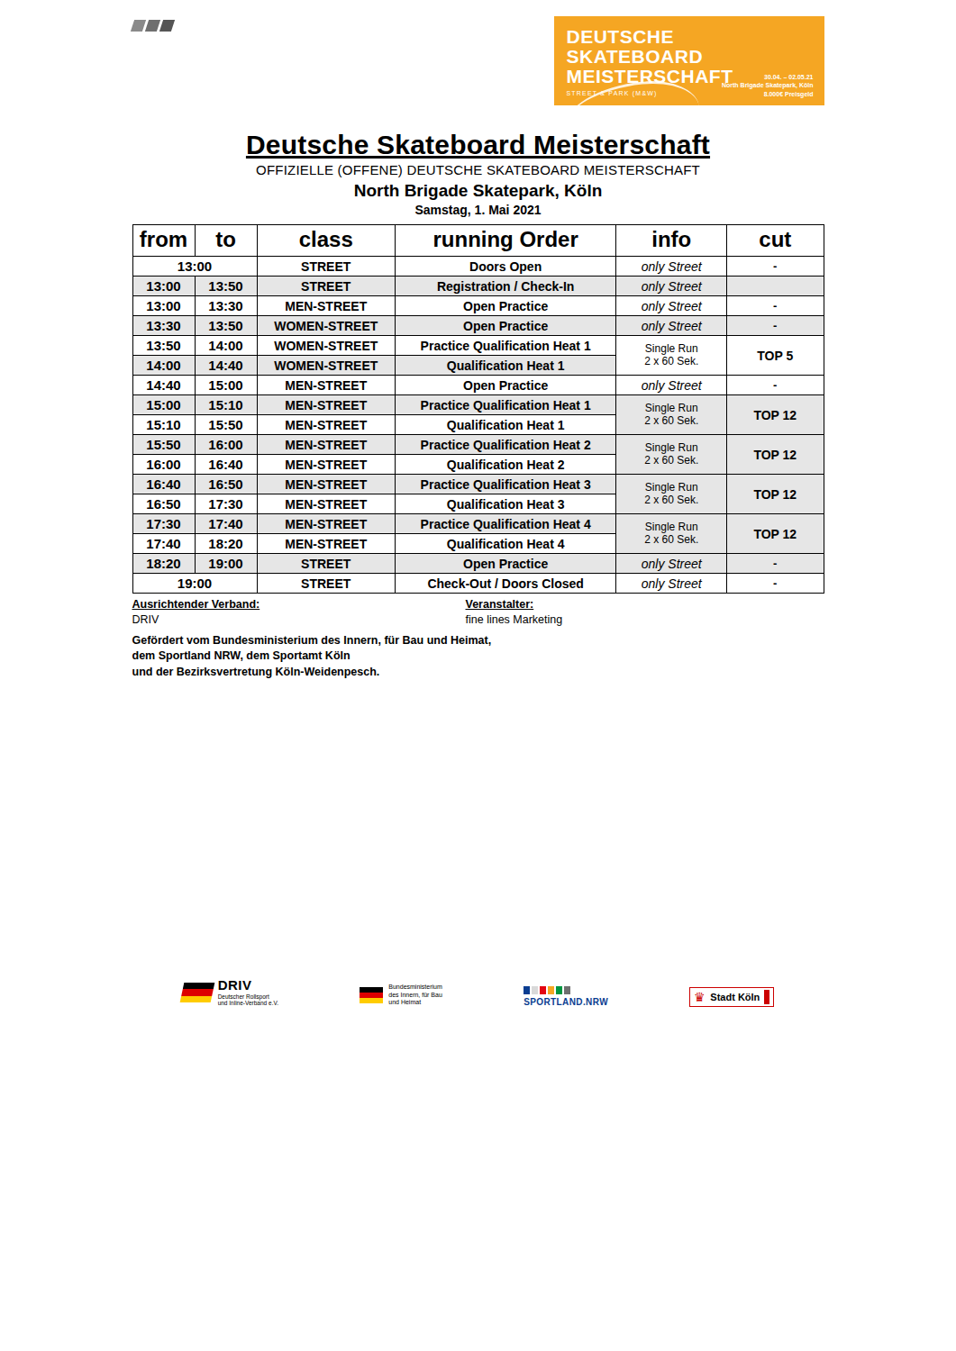DEUTSCHE
SKATEBOARD
MEISTERSCHAFT
STREET & PARK (M&W)
30.04. – 02.05.21
North Brigade Skatepark, Köln
8.000€ Preisgeld
Deutsche Skateboard Meisterschaft
OFFIZIELLE (OFFENE) DEUTSCHE SKATEBOARD MEISTERSCHAFT
North Brigade Skatepark, Köln
Samstag, 1. Mai 2021
| from | to | class | running Order | info | cut |
| --- | --- | --- | --- | --- | --- |
| 13:00 | STREET | Doors Open | only Street | - |
| 13:00 | 13:50 | STREET | Registration / Check-In | only Street | |
| 13:00 | 13:30 | MEN-STREET | Open Practice | only Street | - |
| 13:30 | 13:50 | WOMEN-STREET | Open Practice | only Street | - |
| 13:50 | 14:00 | WOMEN-STREET | Practice Qualification Heat 1 | Single Run 2 x 60 Sek. | TOP 5 |
| 14:00 | 14:40 | WOMEN-STREET | Qualification Heat 1 |
| 14:40 | 15:00 | MEN-STREET | Open Practice | only Street | - |
| 15:00 | 15:10 | MEN-STREET | Practice Qualification Heat 1 | Single Run 2 x 60 Sek. | TOP 12 |
| 15:10 | 15:50 | MEN-STREET | Qualification Heat 1 |
| 15:50 | 16:00 | MEN-STREET | Practice Qualification Heat 2 | Single Run 2 x 60 Sek. | TOP 12 |
| 16:00 | 16:40 | MEN-STREET | Qualification Heat 2 |
| 16:40 | 16:50 | MEN-STREET | Practice Qualification Heat 3 | Single Run 2 x 60 Sek. | TOP 12 |
| 16:50 | 17:30 | MEN-STREET | Qualification Heat 3 |
| 17:30 | 17:40 | MEN-STREET | Practice Qualification Heat 4 | Single Run 2 x 60 Sek. | TOP 12 |
| 17:40 | 18:20 | MEN-STREET | Qualification Heat 4 |
| 18:20 | 19:00 | STREET | Open Practice | only Street | - |
| 19:00 | STREET | Check-Out / Doors Closed | only Street | - |
Ausrichtender Verband:
DRIV
Veranstalter:
fine lines Marketing
Gefördert vom Bundesministerium des Innern, für Bau und Heimat,
dem Sportland NRW, dem Sportamt Köln
und der Bezirksvertretung Köln-Weidenpesch.
DRIV
Deutscher Rollsport
und Inline-Verband e.V.
Bundesministerium
des Innern, für Bau
und Heimat
SPORTLAND.NRW
♛ Stadt Köln